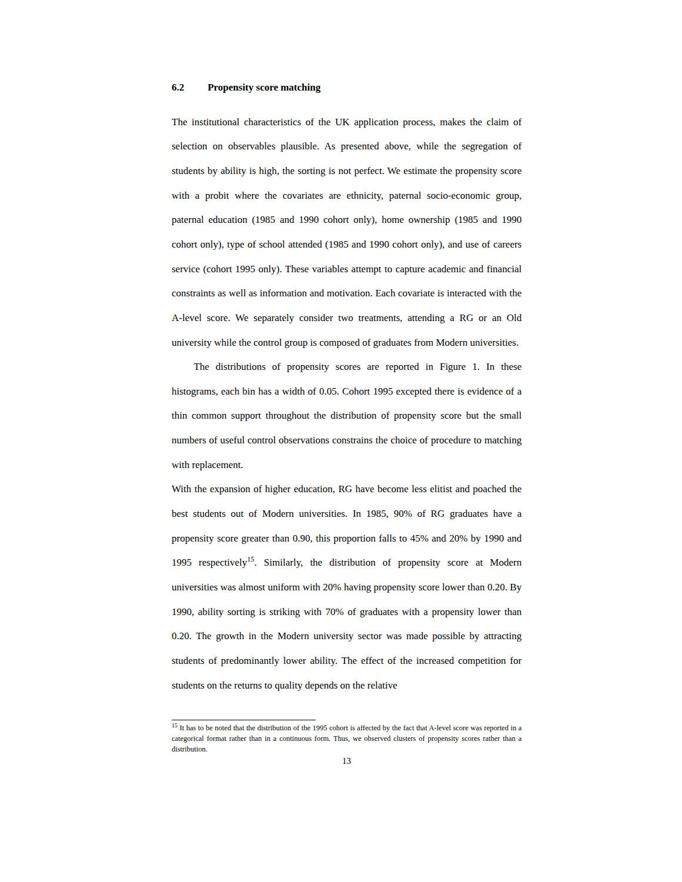6.2 Propensity score matching
The institutional characteristics of the UK application process, makes the claim of selection on observables plausible. As presented above, while the segregation of students by ability is high, the sorting is not perfect. We estimate the propensity score with a probit where the covariates are ethnicity, paternal socio-economic group, paternal education (1985 and 1990 cohort only), home ownership (1985 and 1990 cohort only), type of school attended (1985 and 1990 cohort only), and use of careers service (cohort 1995 only). These variables attempt to capture academic and financial constraints as well as information and motivation. Each covariate is interacted with the A-level score. We separately consider two treatments, attending a RG or an Old university while the control group is composed of graduates from Modern universities.
The distributions of propensity scores are reported in Figure 1. In these histograms, each bin has a width of 0.05. Cohort 1995 excepted there is evidence of a thin common support throughout the distribution of propensity score but the small numbers of useful control observations constrains the choice of procedure to matching with replacement.
With the expansion of higher education, RG have become less elitist and poached the best students out of Modern universities. In 1985, 90% of RG graduates have a propensity score greater than 0.90, this proportion falls to 45% and 20% by 1990 and 1995 respectively15. Similarly, the distribution of propensity score at Modern universities was almost uniform with 20% having propensity score lower than 0.20. By 1990, ability sorting is striking with 70% of graduates with a propensity lower than 0.20. The growth in the Modern university sector was made possible by attracting students of predominantly lower ability. The effect of the increased competition for students on the returns to quality depends on the relative
15 It has to be noted that the distribution of the 1995 cohort is affected by the fact that A-level score was reported in a categorical format rather than in a continuous form. Thus, we observed clusters of propensity scores rather than a distribution.
13